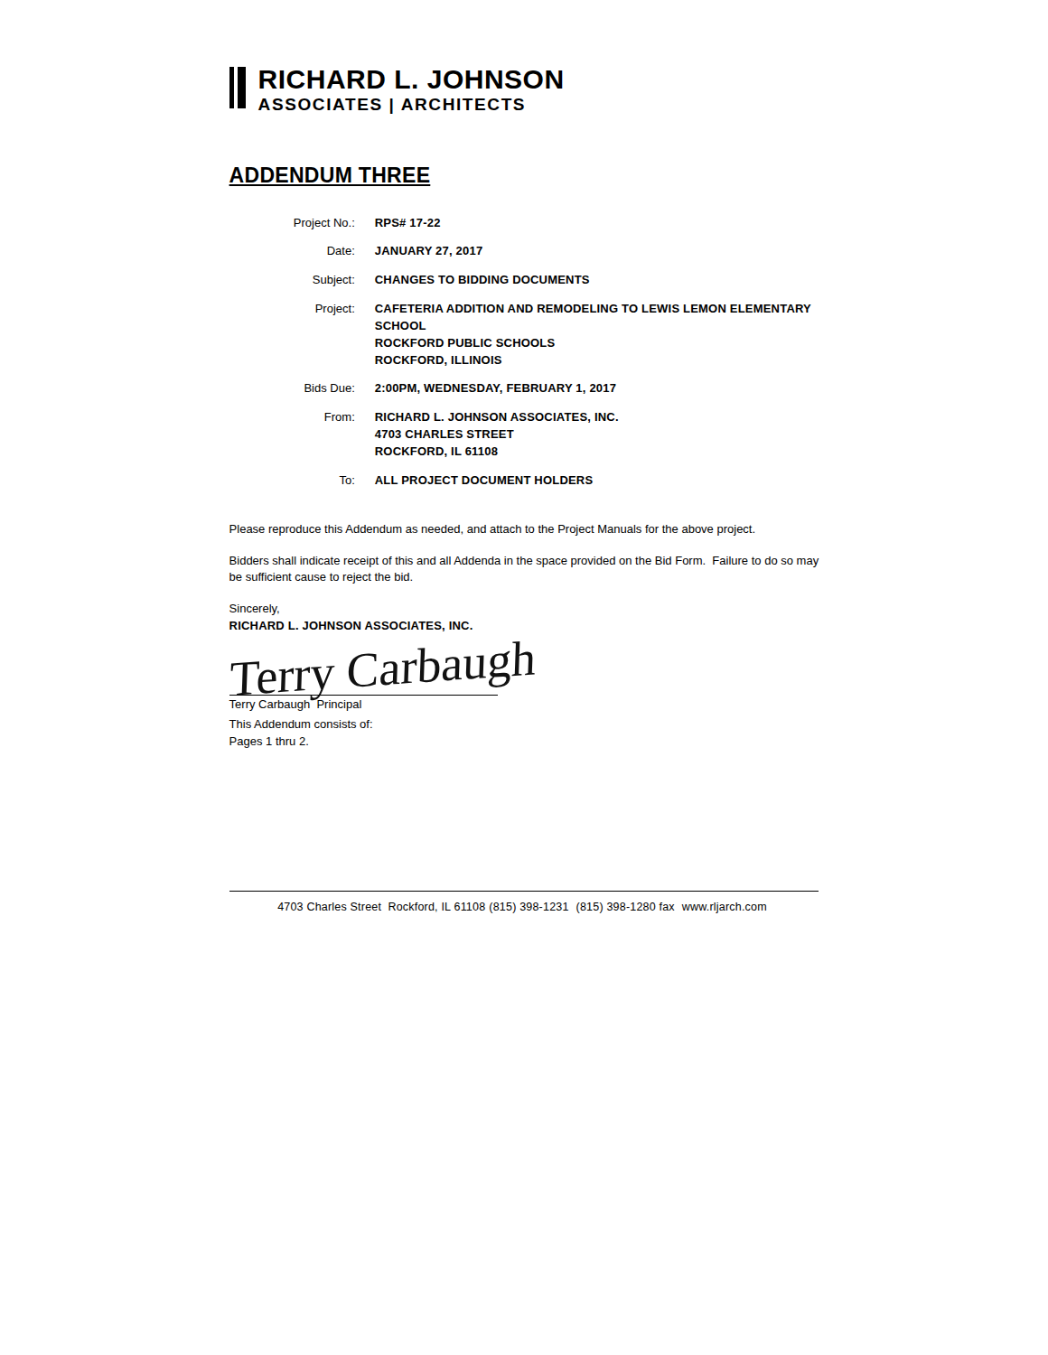RICHARD L. JOHNSON
ASSOCIATES | ARCHITECTS
ADDENDUM THREE
| Project No.: | RPS# 17-22 |
| Date: | JANUARY 27, 2017 |
| Subject: | CHANGES TO BIDDING DOCUMENTS |
| Project: | CAFETERIA ADDITION AND REMODELING TO LEWIS LEMON ELEMENTARY SCHOOL ROCKFORD PUBLIC SCHOOLS ROCKFORD, ILLINOIS |
| Bids Due: | 2:00PM, WEDNESDAY, FEBRUARY 1, 2017 |
| From: | RICHARD L. JOHNSON ASSOCIATES, INC. 4703 CHARLES STREET ROCKFORD, IL 61108 |
| To: | ALL PROJECT DOCUMENT HOLDERS |
Please reproduce this Addendum as needed, and attach to the Project Manuals for the above project.
Bidders shall indicate receipt of this and all Addenda in the space provided on the Bid Form. Failure to do so may be sufficient cause to reject the bid.
Sincerely,
RICHARD L. JOHNSON ASSOCIATES, INC.
Terry Carbaugh
Terry Carbaugh Principal
This Addendum consists of:
Pages 1 thru 2.
4703 Charles Street Rockford, IL 61108(815) 398-1231(815) 398-1280 fax www.rljarch.com